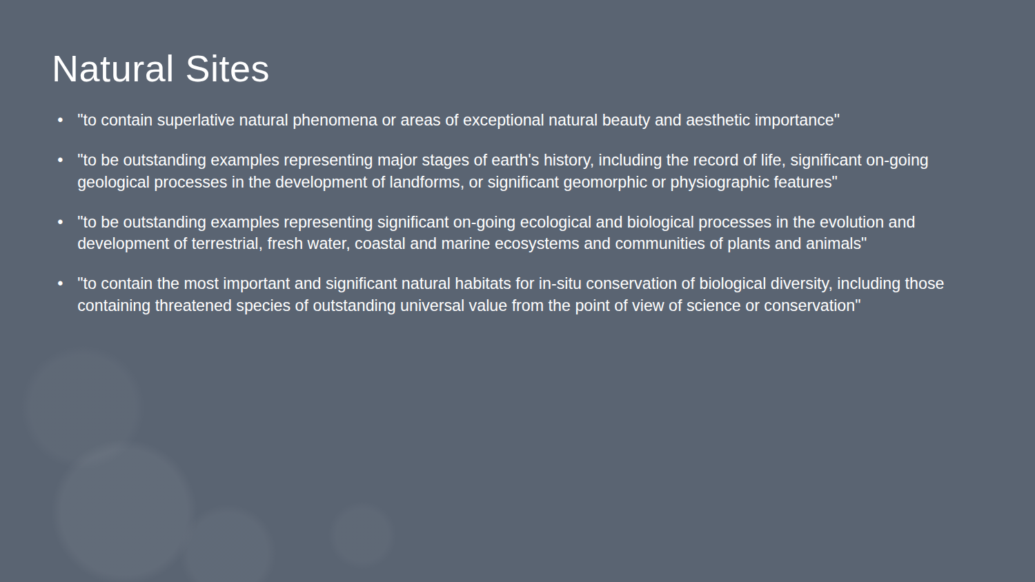Natural Sites
"to contain superlative natural phenomena or areas of exceptional natural beauty and aesthetic importance"
"to be outstanding examples representing major stages of earth's history, including the record of life, significant on-going geological processes in the development of landforms, or significant geomorphic or physiographic features"
"to be outstanding examples representing significant on-going ecological and biological processes in the evolution and development of terrestrial, fresh water, coastal and marine ecosystems and communities of plants and animals"
"to contain the most important and significant natural habitats for in-situ conservation of biological diversity, including those containing threatened species of outstanding universal value from the point of view of science or conservation"